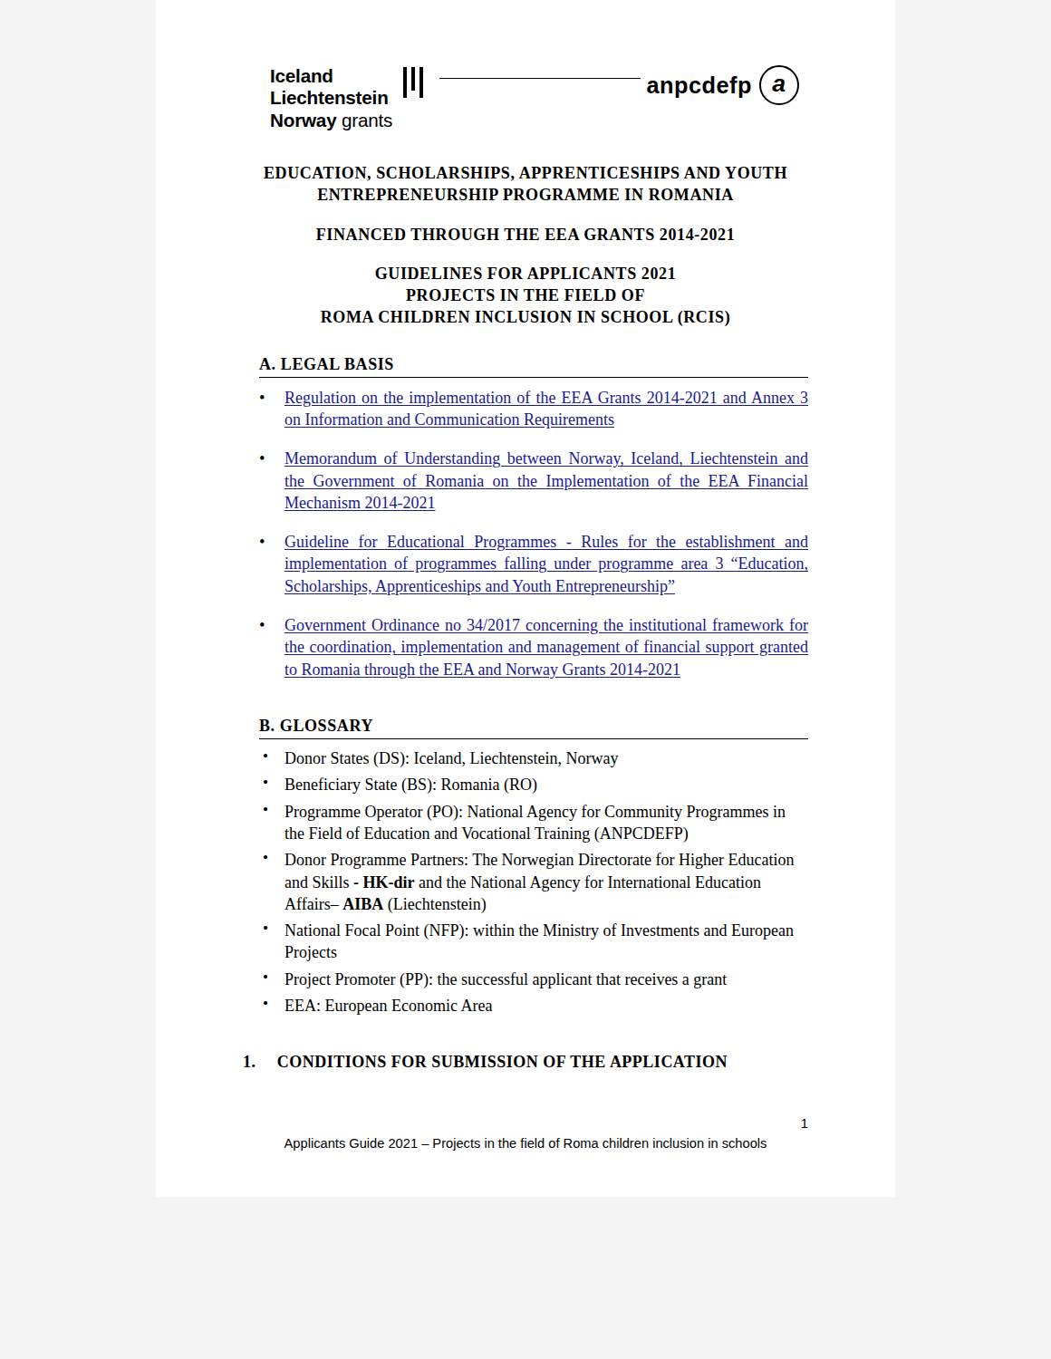Iceland
Liechtenstein
Norway grants
anpcdefp a
EDUCATION, SCHOLARSHIPS, APPRENTICESHIPS AND YOUTH
ENTREPRENEURSHIP PROGRAMME IN ROMANIA
FINANCED THROUGH THE EEA GRANTS 2014-2021
GUIDELINES FOR APPLICANTS 2021
PROJECTS IN THE FIELD OF
ROMA CHILDREN INCLUSION IN SCHOOL (RCIS)
A. LEGAL BASIS
Regulation on the implementation of the EEA Grants 2014-2021 and Annex 3 on Information and Communication Requirements
Memorandum of Understanding between Norway, Iceland, Liechtenstein and the Government of Romania on the Implementation of the EEA Financial Mechanism 2014-2021
Guideline for Educational Programmes - Rules for the establishment and implementation of programmes falling under programme area 3 “Education, Scholarships, Apprenticeships and Youth Entrepreneurship”
Government Ordinance no 34/2017 concerning the institutional framework for the coordination, implementation and management of financial support granted to Romania through the EEA and Norway Grants 2014-2021
B. GLOSSARY
Donor States (DS): Iceland, Liechtenstein, Norway
Beneficiary State (BS): Romania (RO)
Programme Operator (PO): National Agency for Community Programmes in the Field of Education and Vocational Training (ANPCDEFP)
Donor Programme Partners: The Norwegian Directorate for Higher Education and Skills - HK-dir and the National Agency for International Education Affairs– AIBA (Liechtenstein)
National Focal Point (NFP): within the Ministry of Investments and European Projects
Project Promoter (PP): the successful applicant that receives a grant
EEA: European Economic Area
1. CONDITIONS FOR SUBMISSION OF THE APPLICATION
1
Applicants Guide 2021 – Projects in the field of Roma children inclusion in schools